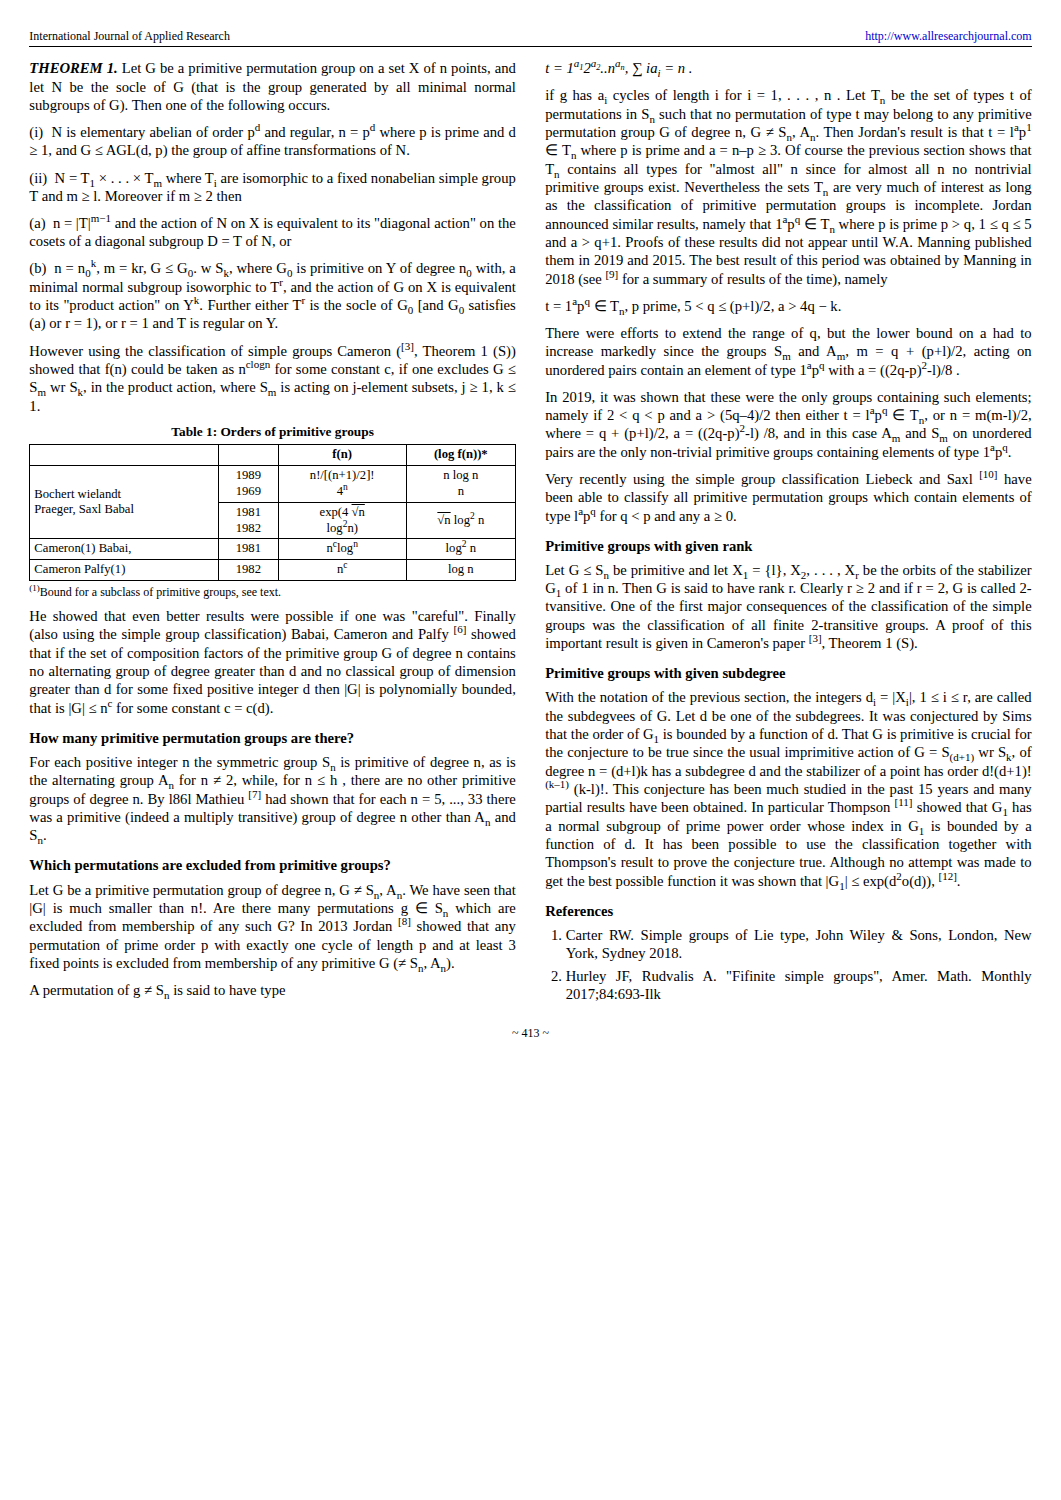International Journal of Applied Research http://www.allresearchjournal.com
THEOREM 1. Let G be a primitive permutation group on a set X of n points, and let N be the socle of G (that is the group generated by all minimal normal subgroups of G). Then one of the following occurs.
(i) N is elementary abelian of order pd and regular, n = pd where p is prime and d ≥ 1, and G ≤ AGL(d, p) the group of affine transformations of N.
(ii) N = T1 × . . . × Tm where Ti are isomorphic to a fixed nonabelian simple group T and m ≥ l. Moreover if m ≥ 2 then
(a) n = |T|m−1 and the action of N on X is equivalent to its "diagonal action" on the cosets of a diagonal subgroup D = T of N, or
(b) n = n0k, m = kr, G ≤ G0. w Sk, where G0 is primitive on Y of degree n0 with, a minimal normal subgroup isoworphic to Tr, and the action of G on X is equivalent to its "product action" on Yk. Further either Tr is the socle of G0 [and G0 satisfies (a) or r = 1), or r = 1 and T is regular on Y.
However using the classification of simple groups Cameron ([3], Theorem 1 (S)) showed that f(n) could be taken as nclogn for some constant c, if one excludes G ≤ Sm wr Sk, in the product action, where Sm is acting on j-element subsets, j ≥ 1, k ≤ 1.
Table 1: Orders of primitive groups
| | | f(n) | (log f(n))* |
| --- | --- | --- | --- |
| Bochert wielandt Praeger, Saxl Babal | 1989 1969 | n!/[(n+1)/2]! 4 n | n log n n |
| 1981 1982 | exp(4 √n log 2 n) | √n log 2 n |
| Cameron(1) Babai, | 1981 | n c log n | log 2 n |
| Cameron Palfy(1) | 1982 | n c | log n |
(1)Bound for a subclass of primitive groups, see text.
He showed that even better results were possible if one was "careful". Finally (also using the simple group classification) Babai, Cameron and Palfy [6] showed that if the set of composition factors of the primitive group G of degree n contains no alternating group of degree greater than d and no classical group of dimension greater than d for some fixed positive integer d then |G| is polynomially bounded, that is |G| ≤ nc for some constant c = c(d).
How many primitive permutation groups are there?
For each positive integer n the symmetric group Sn is primitive of degree n, as is the alternating group An for n ≠ 2, while, for n ≤ h , there are no other primitive groups of degree n. By l86l Mathieu [7] had shown that for each n = 5, ..., 33 there was a primitive (indeed a multiply transitive) group of degree n other than An and Sn.
Which permutations are excluded from primitive groups?
Let G be a primitive permutation group of degree n, G ≠ Sn, An. We have seen that |G| is much smaller than n!. Are there many permutations g ∈ Sn which are excluded from membership of any such G? In 2013 Jordan [8] showed that any permutation of prime order p with exactly one cycle of length p and at least 3 fixed points is excluded from membership of any primitive G (≠ Sn, An).
A permutation of g ≠ Sn is said to have type
t = 1a12a2..nan, ∑ iai = n .
if g has ai cycles of length i for i = 1, . . . , n . Let Tn be the set of types t of permutations in Sn such that no permutation of type t may belong to any primitive permutation group G of degree n, G ≠ Sn, An. Then Jordan's result is that t = lap1 ∈ Tn where p is prime and a = n–p ≥ 3. Of course the previous section shows that Tn contains all types for "almost all" n since for almost all n no nontrivial primitive groups exist. Nevertheless the sets Tn are very much of interest as long as the classification of primitive permutation groups is incomplete. Jordan announced similar results, namely that 1apq ∈ Tn where p is prime p > q, 1 ≤ q ≤ 5 and a > q+1. Proofs of these results did not appear until W.A. Manning published them in 2019 and 2015. The best result of this period was obtained by Manning in 2018 (see [9] for a summary of results of the time), namely
t = 1apq ∈ Tn, p prime, 5 < q ≤ (p+l)/2, a > 4q − k.
There were efforts to extend the range of q, but the lower bound on a had to increase markedly since the groups Sm and Am, m = q + (p+l)/2, acting on unordered pairs contain an element of type 1apq with a = ((2q-p)2-l)/8 .
In 2019, it was shown that these were the only groups containing such elements; namely if 2 < q < p and a > (5q–4)/2 then either t = lapq ∈ Tn, or n = m(m-l)/2, where = q + (p+l)/2, a = ((2q-p)2-l) /8, and in this case Am and Sm on unordered pairs are the only non-trivial primitive groups containing elements of type 1apq.
Very recently using the simple group classification Liebeck and Saxl [10] have been able to classify all primitive permutation groups which contain elements of type lapq for q < p and any a ≥ 0.
Primitive groups with given rank
Let G ≤ Sn be primitive and let X1 = {l}, X2, . . . , Xr be the orbits of the stabilizer G1 of 1 in n. Then G is said to have rank r. Clearly r ≥ 2 and if r = 2, G is called 2-tvansitive. One of the first major consequences of the classification of the simple groups was the classification of all finite 2-transitive groups. A proof of this important result is given in Cameron's paper [3], Theorem 1 (S).
Primitive groups with given subdegree
With the notation of the previous section, the integers di = |Xi|, 1 ≤ i ≤ r, are called the subdegvees of G. Let d be one of the subdegrees. It was conjectured by Sims that the order of G1 is bounded by a function of d. That G is primitive is crucial for the conjecture to be true since the usual imprimitive action of G = S(d+1) wr Sk, of degree n = (d+l)k has a subdegree d and the stabilizer of a point has order d!(d+1)!(k–1) (k-l)!. This conjecture has been much studied in the past 15 years and many partial results have been obtained. In particular Thompson [11] showed that G1 has a normal subgroup of prime power order whose index in G1 is bounded by a function of d. It has been possible to use the classification together with Thompson's result to prove the conjecture true. Although no attempt was made to get the best possible function it was shown that |G1| ≤ exp(d2o(d)), [12].
References
Carter RW. Simple groups of Lie type, John Wiley & Sons, London, New York, Sydney 2018.
Hurley JF, Rudvalis A. "Fifinite simple groups", Amer. Math. Monthly 2017;84:693-Ilk
~ 413 ~